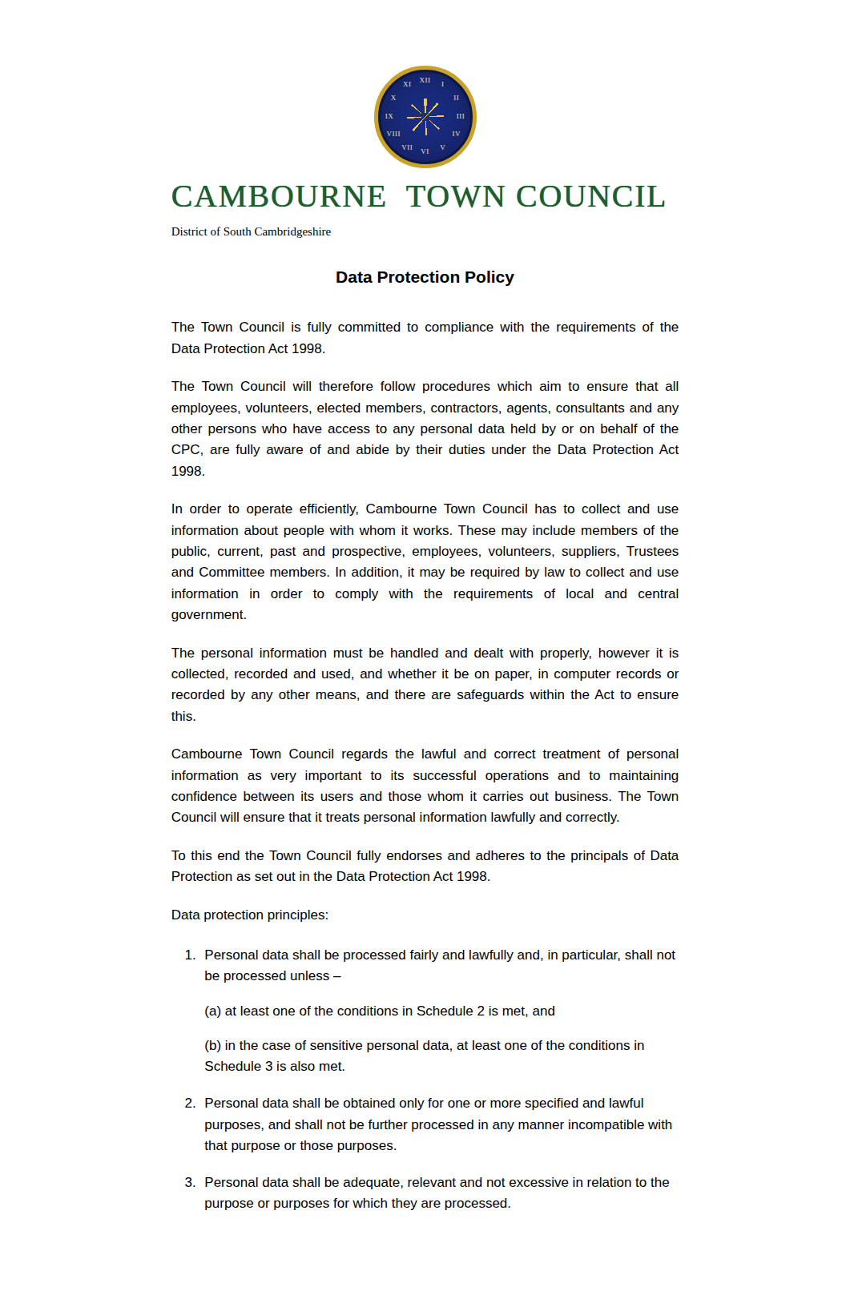XII I II III IV V VI VII VIII IX X XI
CAMBOURNE TOWN COUNCIL
District of South Cambridgeshire
Data Protection Policy
The Town Council is fully committed to compliance with the requirements of the Data Protection Act 1998.
The Town Council will therefore follow procedures which aim to ensure that all employees, volunteers, elected members, contractors, agents, consultants and any other persons who have access to any personal data held by or on behalf of the CPC, are fully aware of and abide by their duties under the Data Protection Act 1998.
In order to operate efficiently, Cambourne Town Council has to collect and use information about people with whom it works. These may include members of the public, current, past and prospective, employees, volunteers, suppliers, Trustees and Committee members. In addition, it may be required by law to collect and use information in order to comply with the requirements of local and central government.
The personal information must be handled and dealt with properly, however it is collected, recorded and used, and whether it be on paper, in computer records or recorded by any other means, and there are safeguards within the Act to ensure this.
Cambourne Town Council regards the lawful and correct treatment of personal information as very important to its successful operations and to maintaining confidence between its users and those whom it carries out business. The Town Council will ensure that it treats personal information lawfully and correctly.
To this end the Town Council fully endorses and adheres to the principals of Data Protection as set out in the Data Protection Act 1998.
Data protection principles:
Personal data shall be processed fairly and lawfully and, in particular, shall not be processed unless –
(a) at least one of the conditions in Schedule 2 is met, and
(b) in the case of sensitive personal data, at least one of the conditions in Schedule 3 is also met.
Personal data shall be obtained only for one or more specified and lawful purposes, and shall not be further processed in any manner incompatible with that purpose or those purposes.
Personal data shall be adequate, relevant and not excessive in relation to the purpose or purposes for which they are processed.